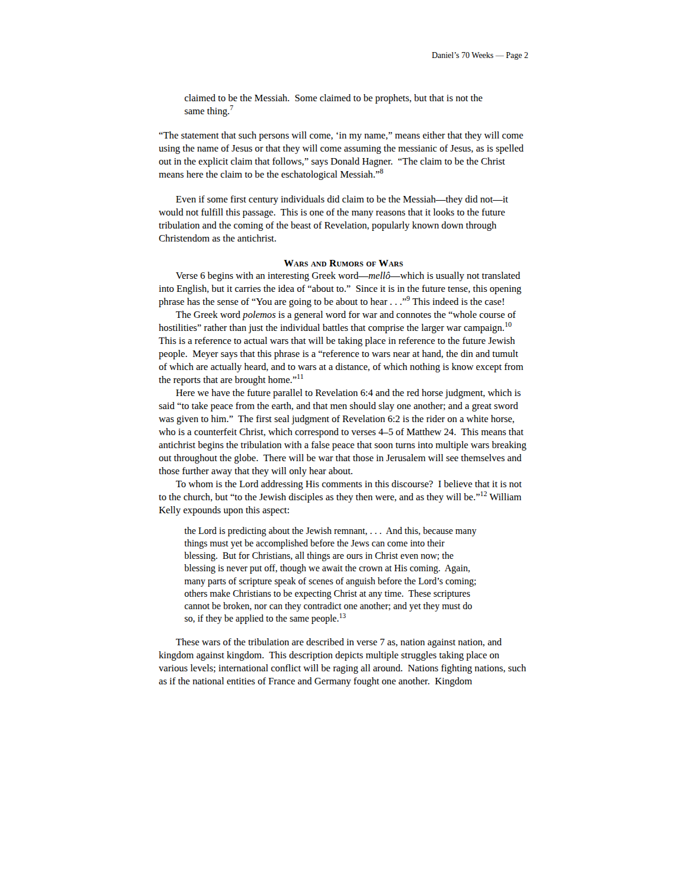Daniel’s 70 Weeks — Page 2
claimed to be the Messiah. Some claimed to be prophets, but that is not the same thing.7
“The statement that such persons will come, ‘in my name,” means either that they will come using the name of Jesus or that they will come assuming the messianic of Jesus, as is spelled out in the explicit claim that follows,” says Donald Hagner. “The claim to be the Christ means here the claim to be the eschatological Messiah.”8
Even if some first century individuals did claim to be the Messiah—they did not—it would not fulfill this passage. This is one of the many reasons that it looks to the future tribulation and the coming of the beast of Revelation, popularly known down through Christendom as the antichrist.
Wars and Rumors of Wars
Verse 6 begins with an interesting Greek word—mellô—which is usually not translated into English, but it carries the idea of “about to.” Since it is in the future tense, this opening phrase has the sense of “You are going to be about to hear . . .”9 This indeed is the case!
The Greek word polemos is a general word for war and connotes the “whole course of hostilities” rather than just the individual battles that comprise the larger war campaign.10 This is a reference to actual wars that will be taking place in reference to the future Jewish people. Meyer says that this phrase is a “reference to wars near at hand, the din and tumult of which are actually heard, and to wars at a distance, of which nothing is know except from the reports that are brought home.”11
Here we have the future parallel to Revelation 6:4 and the red horse judgment, which is said “to take peace from the earth, and that men should slay one another; and a great sword was given to him.” The first seal judgment of Revelation 6:2 is the rider on a white horse, who is a counterfeit Christ, which correspond to verses 4–5 of Matthew 24. This means that antichrist begins the tribulation with a false peace that soon turns into multiple wars breaking out throughout the globe. There will be war that those in Jerusalem will see themselves and those further away that they will only hear about.
To whom is the Lord addressing His comments in this discourse? I believe that it is not to the church, but “to the Jewish disciples as they then were, and as they will be.”12 William Kelly expounds upon this aspect:
the Lord is predicting about the Jewish remnant, . . . And this, because many things must yet be accomplished before the Jews can come into their blessing. But for Christians, all things are ours in Christ even now; the blessing is never put off, though we await the crown at His coming. Again, many parts of scripture speak of scenes of anguish before the Lord’s coming; others make Christians to be expecting Christ at any time. These scriptures cannot be broken, nor can they contradict one another; and yet they must do so, if they be applied to the same people.13
These wars of the tribulation are described in verse 7 as, nation against nation, and kingdom against kingdom. This description depicts multiple struggles taking place on various levels; international conflict will be raging all around. Nations fighting nations, such as if the national entities of France and Germany fought one another. Kingdom